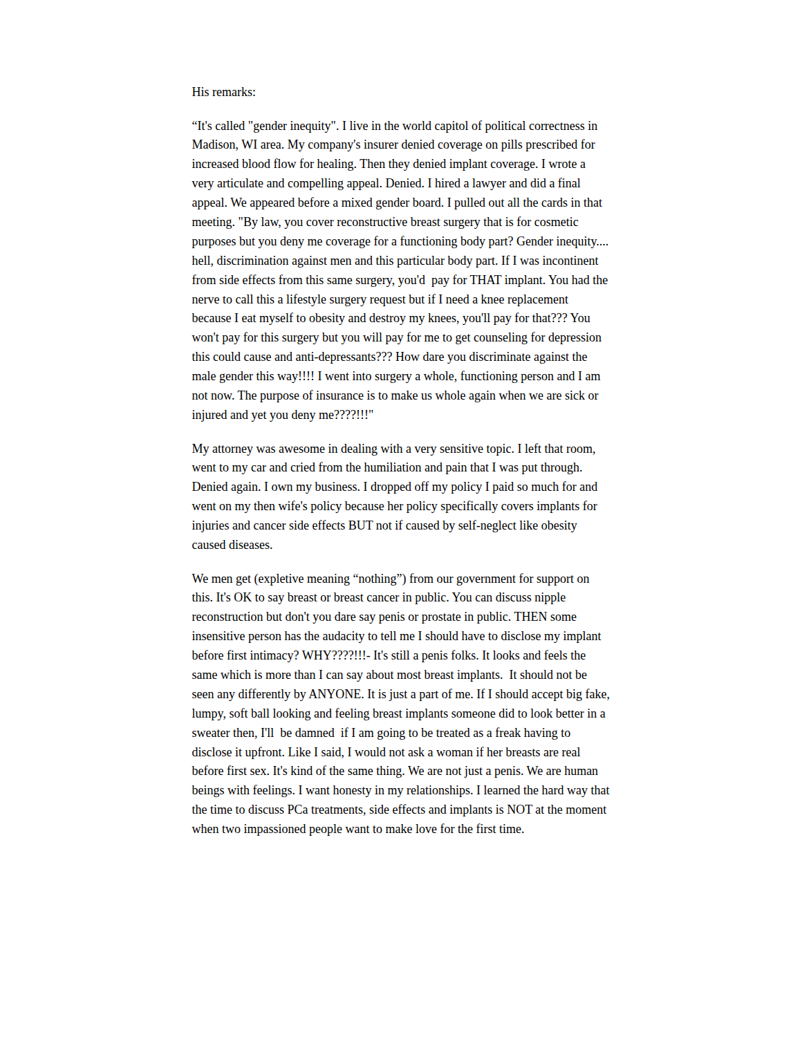His remarks:
“It's called "gender inequity". I live in the world capitol of political correctness in Madison, WI area. My company's insurer denied coverage on pills prescribed for increased blood flow for healing. Then they denied implant coverage. I wrote a very articulate and compelling appeal. Denied. I hired a lawyer and did a final appeal. We appeared before a mixed gender board. I pulled out all the cards in that meeting. "By law, you cover reconstructive breast surgery that is for cosmetic purposes but you deny me coverage for a functioning body part? Gender inequity.... hell, discrimination against men and this particular body part. If I was incontinent from side effects from this same surgery, you'd pay for THAT implant. You had the nerve to call this a lifestyle surgery request but if I need a knee replacement because I eat myself to obesity and destroy my knees, you'll pay for that??? You won't pay for this surgery but you will pay for me to get counseling for depression this could cause and anti-depressants??? How dare you discriminate against the male gender this way!!!! I went into surgery a whole, functioning person and I am not now. The purpose of insurance is to make us whole again when we are sick or injured and yet you deny me????!!!"
My attorney was awesome in dealing with a very sensitive topic. I left that room, went to my car and cried from the humiliation and pain that I was put through. Denied again. I own my business. I dropped off my policy I paid so much for and went on my then wife's policy because her policy specifically covers implants for injuries and cancer side effects BUT not if caused by self-neglect like obesity caused diseases.
We men get (expletive meaning “nothing”) from our government for support on this. It's OK to say breast or breast cancer in public. You can discuss nipple reconstruction but don't you dare say penis or prostate in public. THEN some insensitive person has the audacity to tell me I should have to disclose my implant before first intimacy? WHY????!!!- It's still a penis folks. It looks and feels the same which is more than I can say about most breast implants. It should not be seen any differently by ANYONE. It is just a part of me. If I should accept big fake, lumpy, soft ball looking and feeling breast implants someone did to look better in a sweater then, I'll be damned if I am going to be treated as a freak having to disclose it upfront. Like I said, I would not ask a woman if her breasts are real before first sex. It's kind of the same thing. We are not just a penis. We are human beings with feelings. I want honesty in my relationships. I learned the hard way that the time to discuss PCa treatments, side effects and implants is NOT at the moment when two impassioned people want to make love for the first time.